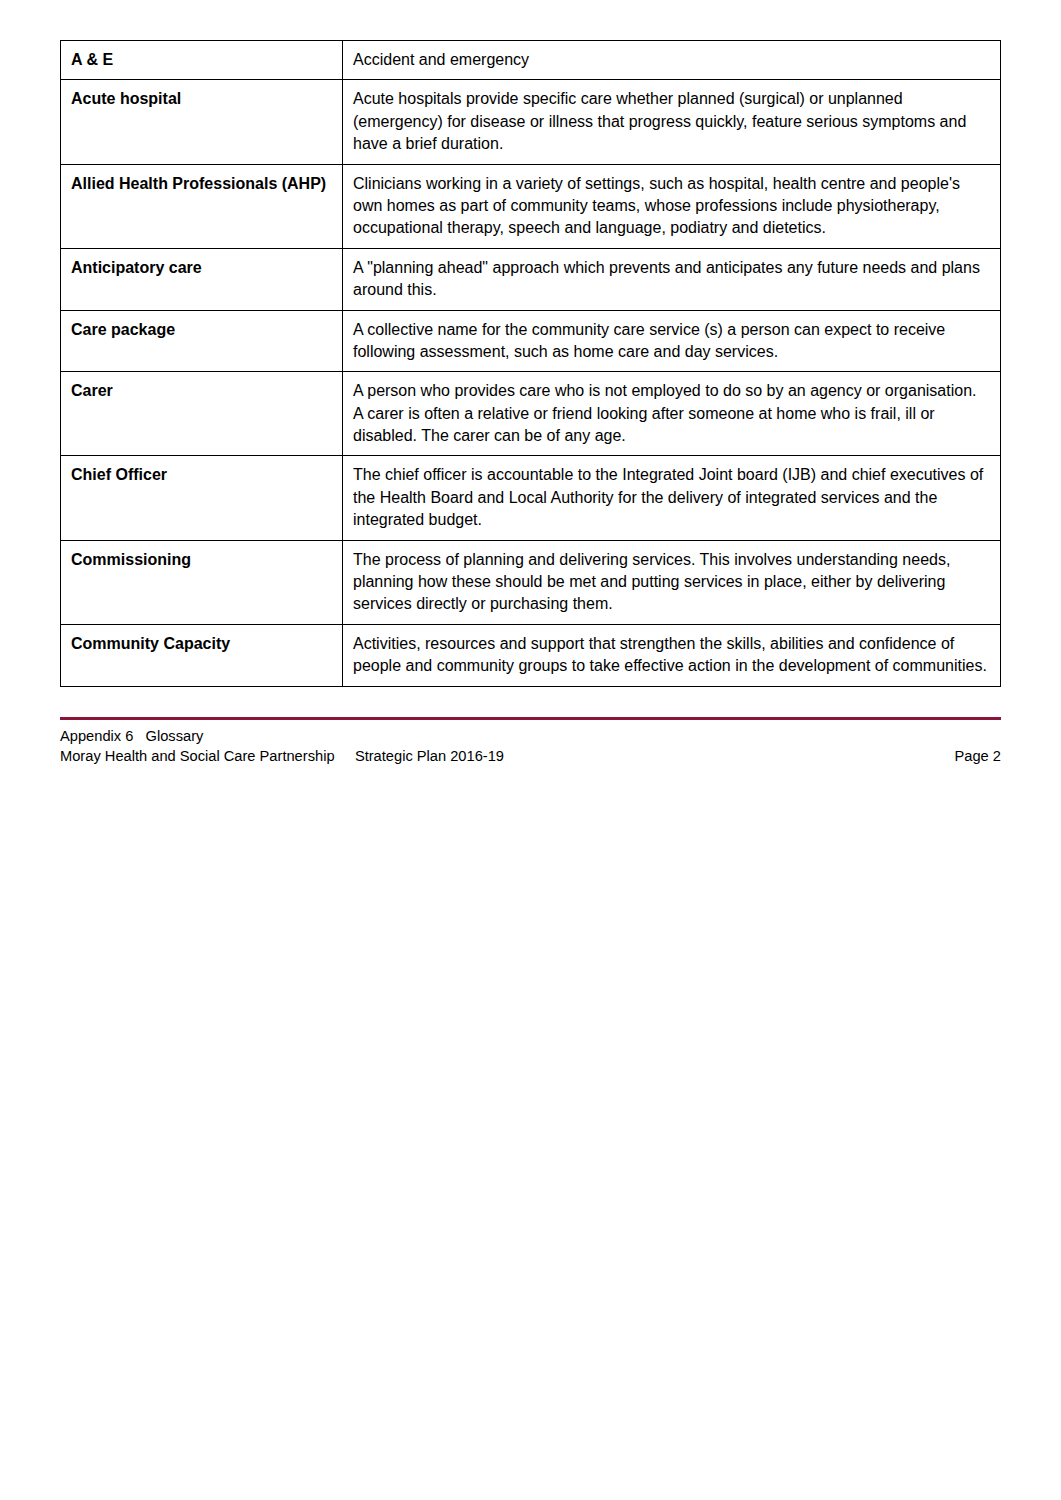| A & E | Accident and emergency |
| Acute hospital | Acute hospitals provide specific care whether planned (surgical) or unplanned (emergency) for disease or illness that progress quickly, feature serious symptoms and have a brief duration. |
| Allied Health Professionals (AHP) | Clinicians working in a variety of settings, such as hospital, health centre and people's own homes as part of community teams, whose professions include physiotherapy, occupational therapy, speech and language, podiatry and dietetics. |
| Anticipatory care | A "planning ahead" approach which prevents and anticipates any future needs and plans around this. |
| Care package | A collective name for the community care service (s) a person can expect to receive following assessment, such as home care and day services. |
| Carer | A person who provides care who is not employed to do so by an agency or organisation. A carer is often a relative or friend looking after someone at home who is frail, ill or disabled. The carer can be of any age. |
| Chief Officer | The chief officer is accountable to the Integrated Joint board (IJB) and chief executives of the Health Board and Local Authority for the delivery of integrated services and the integrated budget. |
| Commissioning | The process of planning and delivering services. This involves understanding needs, planning how these should be met and putting services in place, either by delivering services directly or purchasing them. |
| Community Capacity | Activities, resources and support that strengthen the skills, abilities and confidence of people and community groups to take effective action in the development of communities. |
Appendix 6 Glossary
Moray Health and Social Care Partnership Strategic Plan 2016-19 Page 2